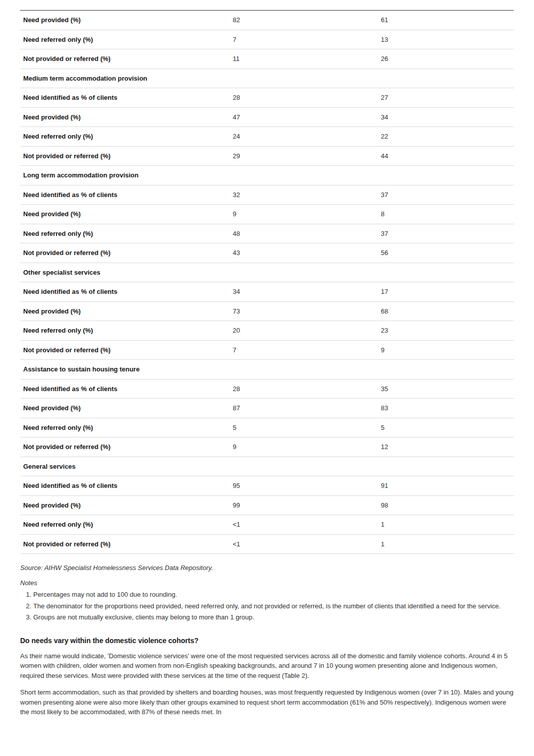| Need provided (%) | 82 | 61 |
| Need referred only (%) | 7 | 13 |
| Not provided or referred (%) | 11 | 26 |
| Medium term accommodation provision | | |
| Need identified as % of clients | 28 | 27 |
| Need provided (%) | 47 | 34 |
| Need referred only (%) | 24 | 22 |
| Not provided or referred (%) | 29 | 44 |
| Long term accommodation provision | | |
| Need identified as % of clients | 32 | 37 |
| Need provided (%) | 9 | 8 |
| Need referred only (%) | 48 | 37 |
| Not provided or referred (%) | 43 | 56 |
| Other specialist services | | |
| Need identified as % of clients | 34 | 17 |
| Need provided (%) | 73 | 68 |
| Need referred only (%) | 20 | 23 |
| Not provided or referred (%) | 7 | 9 |
| Assistance to sustain housing tenure | | |
| Need identified as % of clients | 28 | 35 |
| Need provided (%) | 87 | 83 |
| Need referred only (%) | 5 | 5 |
| Not provided or referred (%) | 9 | 12 |
| General services | | |
| Need identified as % of clients | 95 | 91 |
| Need provided (%) | 99 | 98 |
| Need referred only (%) | <1 | 1 |
| Not provided or referred (%) | <1 | 1 |
Source: AIHW Specialist Homelessness Services Data Repository.
Notes
Percentages may not add to 100 due to rounding.
The denominator for the proportions need provided, need referred only, and not provided or referred, is the number of clients that identified a need for the service.
Groups are not mutually exclusive, clients may belong to more than 1 group.
Do needs vary within the domestic violence cohorts?
As their name would indicate, 'Domestic violence services' were one of the most requested services across all of the domestic and family violence cohorts. Around 4 in 5 women with children, older women and women from non-English speaking backgrounds, and around 7 in 10 young women presenting alone and Indigenous women, required these services. Most were provided with these services at the time of the request (Table 2).
Short term accommodation, such as that provided by shelters and boarding houses, was most frequently requested by Indigenous women (over 7 in 10). Males and young women presenting alone were also more likely than other groups examined to request short term accommodation (61% and 50% respectively). Indigenous women were the most likely to be accommodated, with 87% of these needs met. In